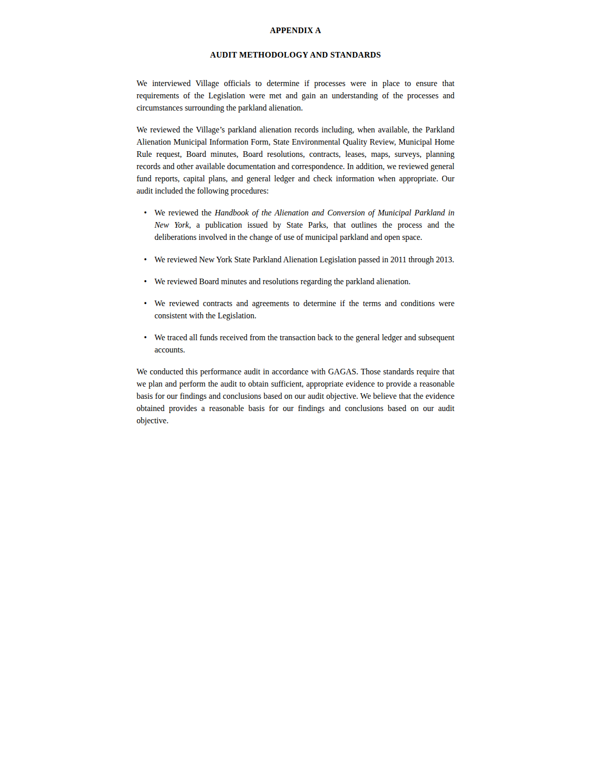APPENDIX A
AUDIT METHODOLOGY AND STANDARDS
We interviewed Village officials to determine if processes were in place to ensure that requirements of the Legislation were met and gain an understanding of the processes and circumstances surrounding the parkland alienation.
We reviewed the Village’s parkland alienation records including, when available, the Parkland Alienation Municipal Information Form, State Environmental Quality Review, Municipal Home Rule request, Board minutes, Board resolutions, contracts, leases, maps, surveys, planning records and other available documentation and correspondence. In addition, we reviewed general fund reports, capital plans, and general ledger and check information when appropriate. Our audit included the following procedures:
We reviewed the Handbook of the Alienation and Conversion of Municipal Parkland in New York, a publication issued by State Parks, that outlines the process and the deliberations involved in the change of use of municipal parkland and open space.
We reviewed New York State Parkland Alienation Legislation passed in 2011 through 2013.
We reviewed Board minutes and resolutions regarding the parkland alienation.
We reviewed contracts and agreements to determine if the terms and conditions were consistent with the Legislation.
We traced all funds received from the transaction back to the general ledger and subsequent accounts.
We conducted this performance audit in accordance with GAGAS. Those standards require that we plan and perform the audit to obtain sufficient, appropriate evidence to provide a reasonable basis for our findings and conclusions based on our audit objective. We believe that the evidence obtained provides a reasonable basis for our findings and conclusions based on our audit objective.